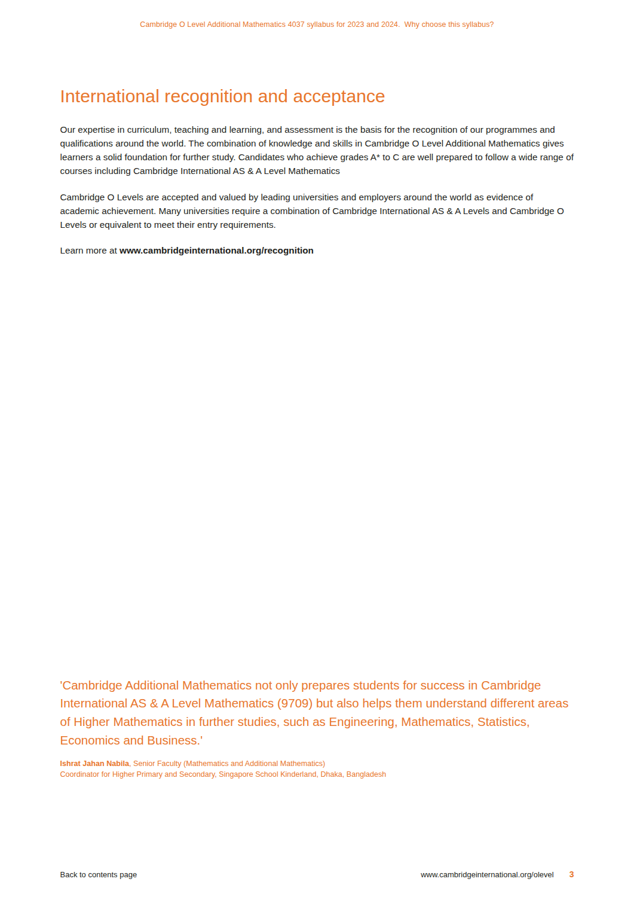Cambridge O Level Additional Mathematics 4037 syllabus for 2023 and 2024. Why choose this syllabus?
International recognition and acceptance
Our expertise in curriculum, teaching and learning, and assessment is the basis for the recognition of our programmes and qualifications around the world. The combination of knowledge and skills in Cambridge O Level Additional Mathematics gives learners a solid foundation for further study. Candidates who achieve grades A* to C are well prepared to follow a wide range of courses including Cambridge International AS & A Level Mathematics
Cambridge O Levels are accepted and valued by leading universities and employers around the world as evidence of academic achievement. Many universities require a combination of Cambridge International AS & A Levels and Cambridge O Levels or equivalent to meet their entry requirements.
Learn more at www.cambridgeinternational.org/recognition
'Cambridge Additional Mathematics not only prepares students for success in Cambridge International AS & A Level Mathematics (9709) but also helps them understand different areas of Higher Mathematics in further studies, such as Engineering, Mathematics, Statistics, Economics and Business.'
Ishrat Jahan Nabila, Senior Faculty (Mathematics and Additional Mathematics)
Coordinator for Higher Primary and Secondary, Singapore School Kinderland, Dhaka, Bangladesh
Back to contents page
www.cambridgeinternational.org/olevel 3